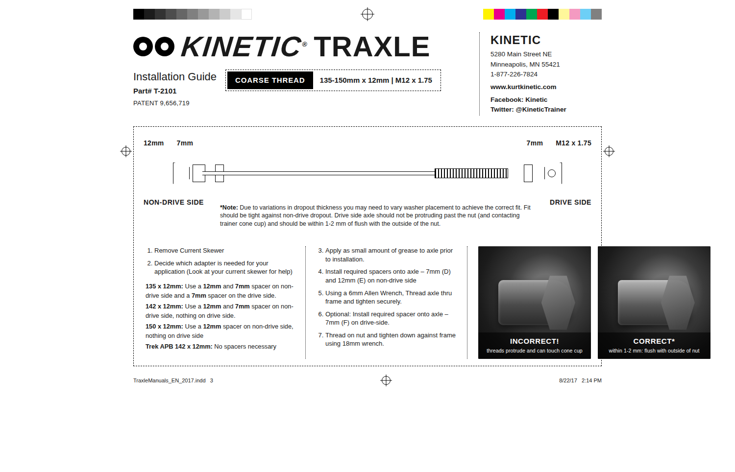KINETIC® TRAXLE
Installation Guide
Part# T-2101
PATENT 9,656,719
COARSE THREAD
135-150mm x 12mm | M12 x 1.75
KINETIC
5280 Main Street NE
Minneapolis, MN 55421
1-877-226-7824
www.kurtkinetic.com
Facebook: Kinetic
Twitter: @KineticTrainer
12mm 7mm
7mm M12 x 1.75
NON-DRIVE SIDE
*Note: Due to variations in dropout thickness you may need to vary washer placement to achieve the correct fit. Fit should be tight against non-drive dropout. Drive side axle should not be protruding past the nut (and contacting trainer cone cup) and should be within 1-2 mm of flush with the outside of the nut.
DRIVE SIDE
Remove Current Skewer
Decide which adapter is needed for your application (Look at your current skewer for help)
135 x 12mm: Use a 12mm and 7mm spacer on non-drive side and a 7mm spacer on the drive side.
142 x 12mm: Use a 12mm and 7mm spacer on non-drive side, nothing on drive side.
150 x 12mm: Use a 12mm spacer on non-drive side, nothing on drive side
Trek APB 142 x 12mm: No spacers necessary
Apply as small amount of grease to axle prior to installation.
Install required spacers onto axle – 7mm (D) and 12mm (E) on non-drive side
Using a 6mm Allen Wrench, Thread axle thru frame and tighten securely.
Optional: Install required spacer onto axle – 7mm (F) on drive-side.
Thread on nut and tighten down against frame using 18mm wrench.
INCORRECT! threads protrude and can touch cone cup
CORRECT* within 1-2 mm: flush with outside of nut
TraxleManuals_EN_2017.indd 3 8/22/17 2:14 PM